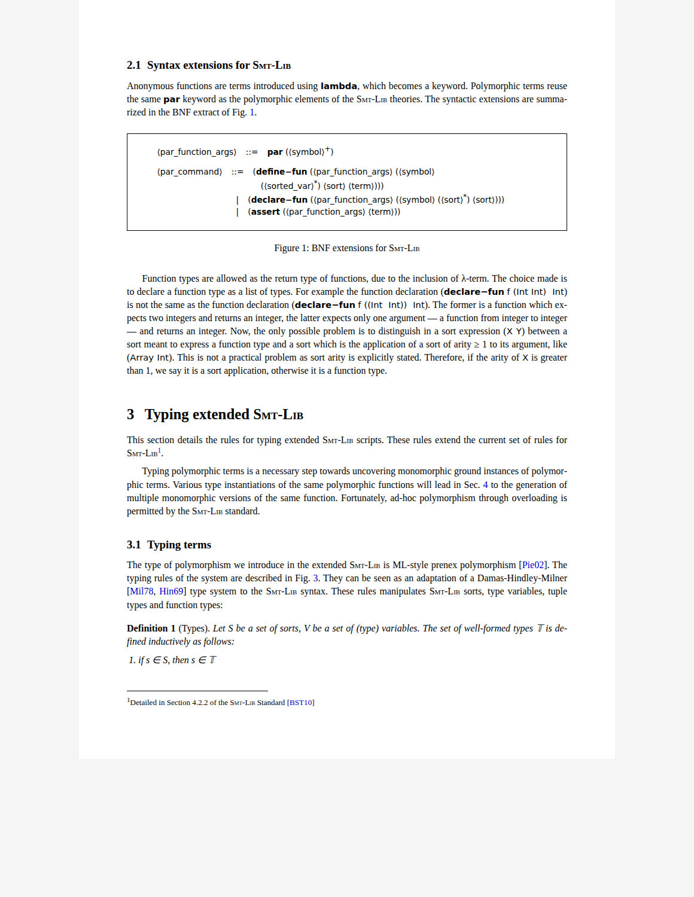2.1 Syntax extensions for Smt-Lib
Anonymous functions are terms introduced using lambda, which becomes a keyword. Polymorphic terms reuse the same par keyword as the polymorphic elements of the Smt-Lib theories. The syntactic extensions are summarized in the BNF extract of Fig. 1.
⟨par_function_args⟩ ::= par (⟨symbol⟩+)
⟨par_command⟩ ::= (define−fun (⟨par_function_args⟩ (⟨symbol⟩
(⟨sorted_var⟩*) ⟨sort⟩ ⟨term⟩)))
| (declare−fun (⟨par_function_args⟩ (⟨symbol⟩ (⟨sort⟩*) ⟨sort⟩)))
| (assert (⟨par_function_args⟩ ⟨term⟩))
Figure 1: BNF extensions for Smt-Lib
Function types are allowed as the return type of functions, due to the inclusion of λ-term. The choice made is to declare a function type as a list of types. For example the function declaration (declare−fun f (Int Int) Int) is not the same as the function declaration (declare−fun f ((Int Int)) Int). The former is a function which expects two integers and returns an integer, the latter expects only one argument — a function from integer to integer — and returns an integer. Now, the only possible problem is to distinguish in a sort expression (X Y) between a sort meant to express a function type and a sort which is the application of a sort of arity ≥ 1 to its argument, like (Array Int). This is not a practical problem as sort arity is explicitly stated. Therefore, if the arity of X is greater than 1, we say it is a sort application, otherwise it is a function type.
3 Typing extended Smt-Lib
This section details the rules for typing extended Smt-Lib scripts. These rules extend the current set of rules for Smt-Lib1.
Typing polymorphic terms is a necessary step towards uncovering monomorphic ground instances of polymorphic terms. Various type instantiations of the same polymorphic functions will lead in Sec. 4 to the generation of multiple monomorphic versions of the same function. Fortunately, ad-hoc polymorphism through overloading is permitted by the Smt-Lib standard.
3.1 Typing terms
The type of polymorphism we introduce in the extended Smt-Lib is ML-style prenex polymorphism [Pie02]. The typing rules of the system are described in Fig. 3. They can be seen as an adaptation of a Damas-Hindley-Milner [Mil78, Hin69] type system to the Smt-Lib syntax. These rules manipulates Smt-Lib sorts, type variables, tuple types and function types:
Definition 1 (Types). Let S be a set of sorts, V be a set of (type) variables. The set of well-formed types 𝕋 is defined inductively as follows:
if s ∈ S, then s ∈ 𝕋
1Detailed in Section 4.2.2 of the Smt-Lib Standard [BST10]